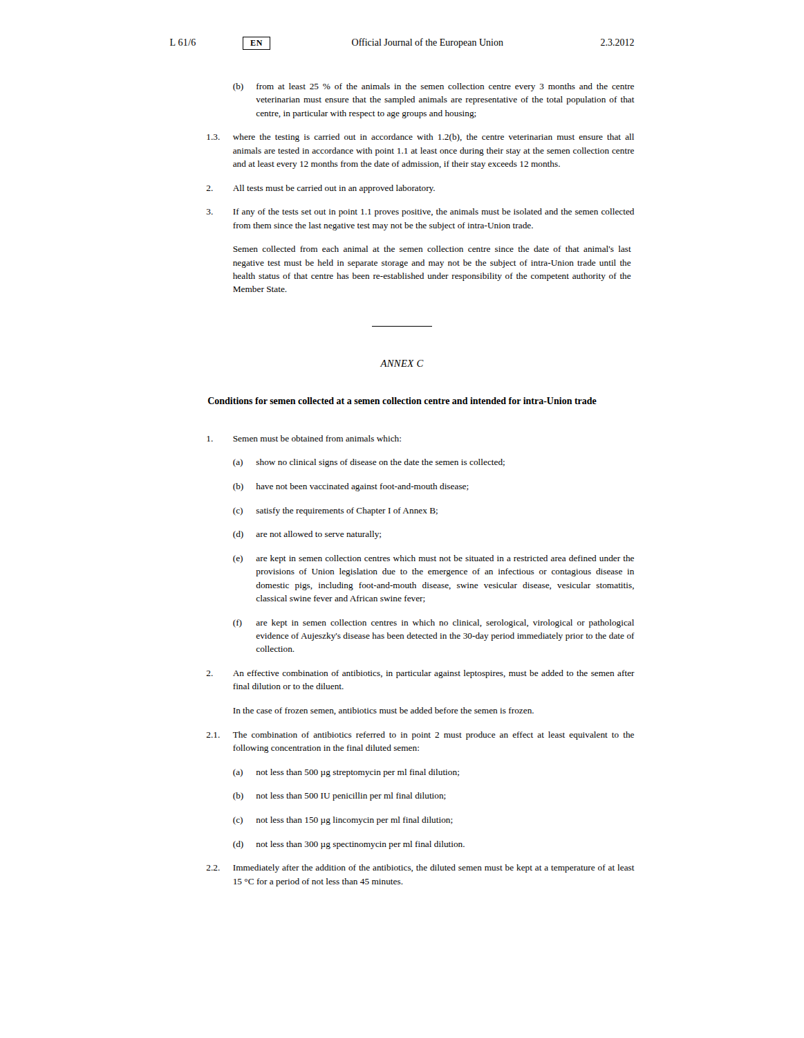L 61/6
EN
Official Journal of the European Union
2.3.2012
(b)
from at least 25 % of the animals in the semen collection centre every 3 months and the centre veterinarian must ensure that the sampled animals are representative of the total population of that centre, in particular with respect to age groups and housing;
1.3.
where the testing is carried out in accordance with 1.2(b), the centre veterinarian must ensure that all animals are tested in accordance with point 1.1 at least once during their stay at the semen collection centre and at least every 12 months from the date of admission, if their stay exceeds 12 months.
2.
All tests must be carried out in an approved laboratory.
3.
If any of the tests set out in point 1.1 proves positive, the animals must be isolated and the semen collected from them since the last negative test may not be the subject of intra-Union trade.
Semen collected from each animal at the semen collection centre since the date of that animal's last negative test must be held in separate storage and may not be the subject of intra-Union trade until the health status of that centre has been re-established under responsibility of the competent authority of the Member State.
ANNEX C
Conditions for semen collected at a semen collection centre and intended for intra-Union trade
1.
Semen must be obtained from animals which:
(a)
show no clinical signs of disease on the date the semen is collected;
(b)
have not been vaccinated against foot-and-mouth disease;
(c)
satisfy the requirements of Chapter I of Annex B;
(d)
are not allowed to serve naturally;
(e)
are kept in semen collection centres which must not be situated in a restricted area defined under the provisions of Union legislation due to the emergence of an infectious or contagious disease in domestic pigs, including foot-and-mouth disease, swine vesicular disease, vesicular stomatitis, classical swine fever and African swine fever;
(f)
are kept in semen collection centres in which no clinical, serological, virological or pathological evidence of Aujeszky's disease has been detected in the 30-day period immediately prior to the date of collection.
2.
An effective combination of antibiotics, in particular against leptospires, must be added to the semen after final dilution or to the diluent.
In the case of frozen semen, antibiotics must be added before the semen is frozen.
2.1.
The combination of antibiotics referred to in point 2 must produce an effect at least equivalent to the following concentration in the final diluted semen:
(a)
not less than 500 µg streptomycin per ml final dilution;
(b)
not less than 500 IU penicillin per ml final dilution;
(c)
not less than 150 µg lincomycin per ml final dilution;
(d)
not less than 300 µg spectinomycin per ml final dilution.
2.2.
Immediately after the addition of the antibiotics, the diluted semen must be kept at a temperature of at least 15 °C for a period of not less than 45 minutes.